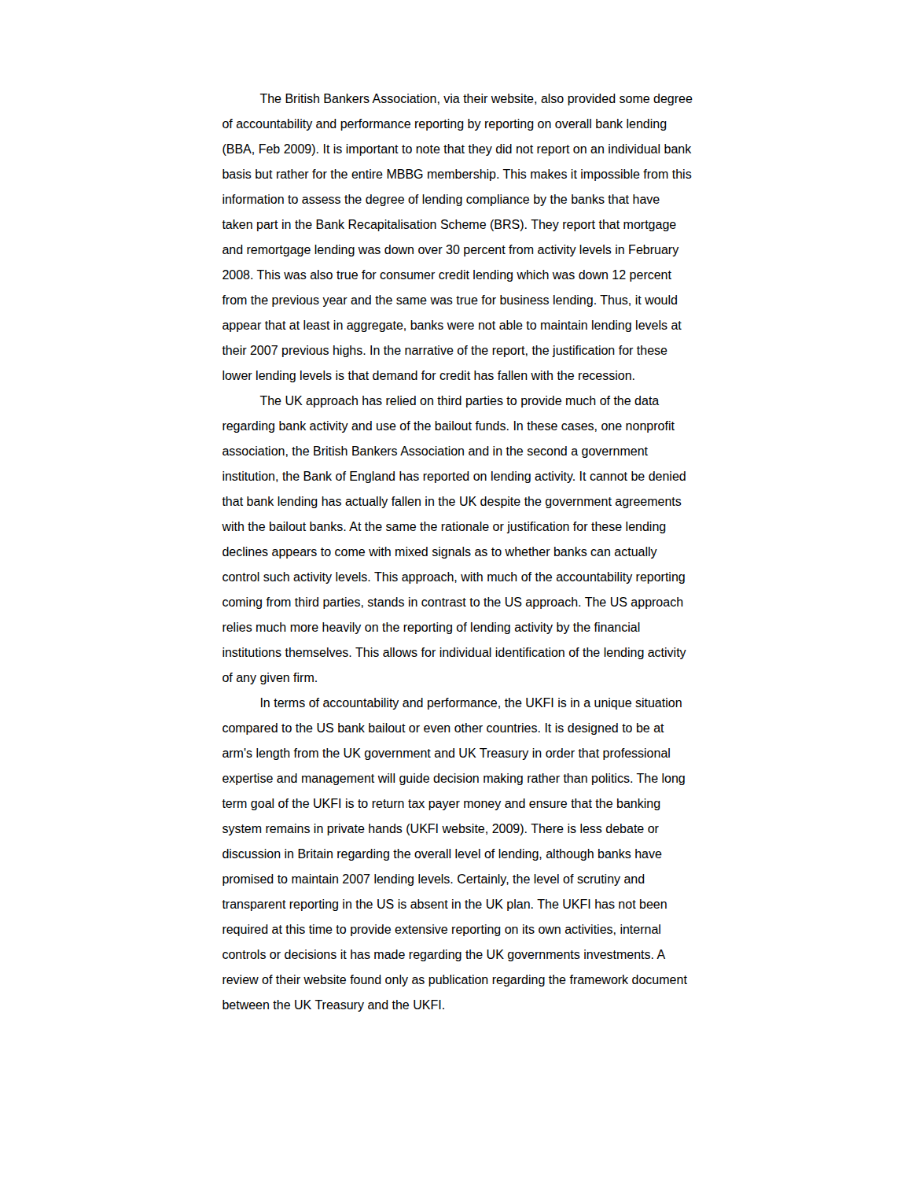The British Bankers Association, via their website, also provided some degree of accountability and performance reporting by reporting on overall bank lending (BBA, Feb 2009). It is important to note that they did not report on an individual bank basis but rather for the entire MBBG membership. This makes it impossible from this information to assess the degree of lending compliance by the banks that have taken part in the Bank Recapitalisation Scheme (BRS). They report that mortgage and remortgage lending was down over 30 percent from activity levels in February 2008. This was also true for consumer credit lending which was down 12 percent from the previous year and the same was true for business lending. Thus, it would appear that at least in aggregate, banks were not able to maintain lending levels at their 2007 previous highs. In the narrative of the report, the justification for these lower lending levels is that demand for credit has fallen with the recession.
The UK approach has relied on third parties to provide much of the data regarding bank activity and use of the bailout funds. In these cases, one nonprofit association, the British Bankers Association and in the second a government institution, the Bank of England has reported on lending activity. It cannot be denied that bank lending has actually fallen in the UK despite the government agreements with the bailout banks. At the same the rationale or justification for these lending declines appears to come with mixed signals as to whether banks can actually control such activity levels. This approach, with much of the accountability reporting coming from third parties, stands in contrast to the US approach. The US approach relies much more heavily on the reporting of lending activity by the financial institutions themselves. This allows for individual identification of the lending activity of any given firm.
In terms of accountability and performance, the UKFI is in a unique situation compared to the US bank bailout or even other countries. It is designed to be at arm's length from the UK government and UK Treasury in order that professional expertise and management will guide decision making rather than politics. The long term goal of the UKFI is to return tax payer money and ensure that the banking system remains in private hands (UKFI website, 2009). There is less debate or discussion in Britain regarding the overall level of lending, although banks have promised to maintain 2007 lending levels. Certainly, the level of scrutiny and transparent reporting in the US is absent in the UK plan. The UKFI has not been required at this time to provide extensive reporting on its own activities, internal controls or decisions it has made regarding the UK governments investments. A review of their website found only as publication regarding the framework document between the UK Treasury and the UKFI.